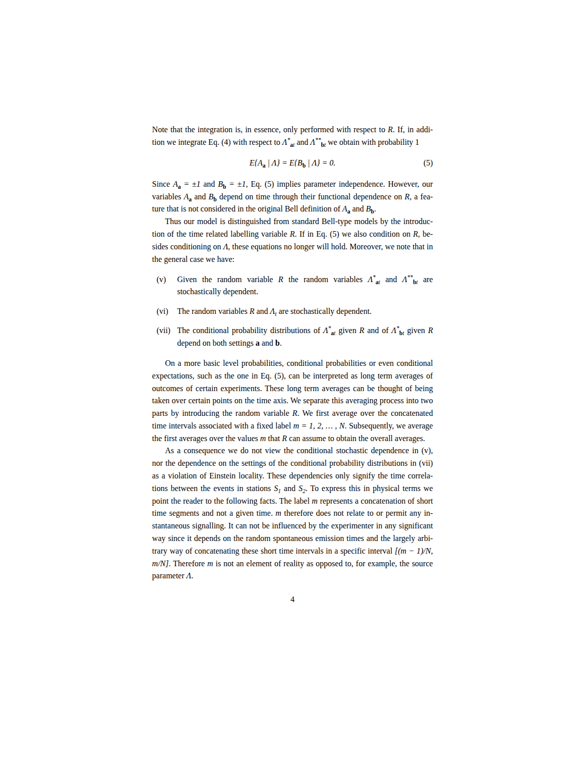Note that the integration is, in essence, only performed with respect to R. If, in addition we integrate Eq. (4) with respect to Λ*at and Λ**bt we obtain with probability 1
E{Aa | Λ} = E{Bb | Λ} = 0. (5)
Since Aa = ±1 and Bb = ±1, Eq. (5) implies parameter independence. However, our variables Aa and Bb depend on time through their functional dependence on R, a feature that is not considered in the original Bell definition of Aa and Bb.
Thus our model is distinguished from standard Bell-type models by the introduction of the time related labelling variable R. If in Eq. (5) we also condition on R, besides conditioning on Λ, these equations no longer will hold. Moreover, we note that in the general case we have:
(v) Given the random variable R the random variables Λ*at and Λ**bt are stochastically dependent.
(vi) The random variables R and Λt are stochastically dependent.
(vii) The conditional probability distributions of Λ*at given R and of Λ*bt given R depend on both settings a and b.
On a more basic level probabilities, conditional probabilities or even conditional expectations, such as the one in Eq. (5), can be interpreted as long term averages of outcomes of certain experiments. These long term averages can be thought of being taken over certain points on the time axis. We separate this averaging process into two parts by introducing the random variable R. We first average over the concatenated time intervals associated with a fixed label m = 1, 2, … , N. Subsequently, we average the first averages over the values m that R can assume to obtain the overall averages.
As a consequence we do not view the conditional stochastic dependence in (v), nor the dependence on the settings of the conditional probability distributions in (vii) as a violation of Einstein locality. These dependencies only signify the time correlations between the events in stations S1 and S2. To express this in physical terms we point the reader to the following facts. The label m represents a concatenation of short time segments and not a given time. m therefore does not relate to or permit any instantaneous signalling. It can not be influenced by the experimenter in any significant way since it depends on the random spontaneous emission times and the largely arbitrary way of concatenating these short time intervals in a specific interval [(m − 1)/N, m/N]. Therefore m is not an element of reality as opposed to, for example, the source parameter Λ.
4